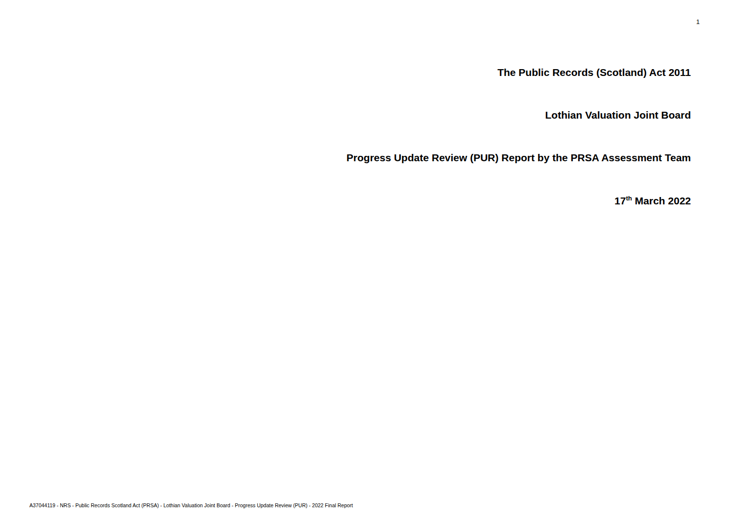1
The Public Records (Scotland) Act 2011
Lothian Valuation Joint Board
Progress Update Review (PUR) Report by the PRSA Assessment Team
17th March 2022
A37044119 - NRS - Public Records Scotland Act (PRSA) - Lothian Valuation Joint Board - Progress Update Review (PUR) - 2022 Final Report